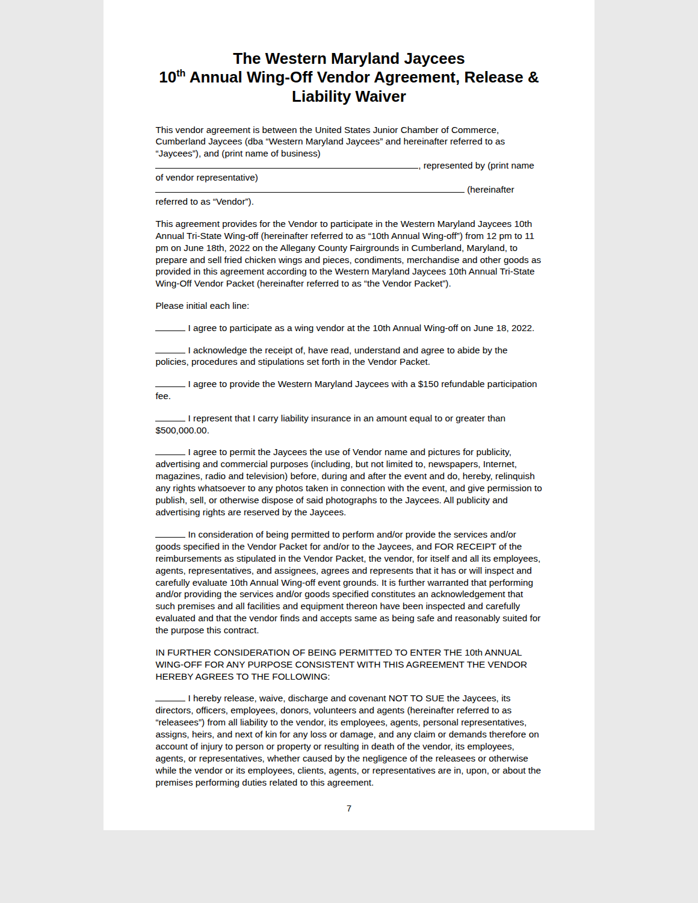The Western Maryland Jaycees 10th Annual Wing-Off Vendor Agreement, Release & Liability Waiver
This vendor agreement is between the United States Junior Chamber of Commerce, Cumberland Jaycees (dba “Western Maryland Jaycees” and hereinafter referred to as “Jaycees”), and (print name of business) , represented by (print name of vendor representative) (hereinafter referred to as “Vendor”).
This agreement provides for the Vendor to participate in the Western Maryland Jaycees 10th Annual Tri-State Wing-off (hereinafter referred to as “10th Annual Wing-off”) from 12 pm to 11 pm on June 18th, 2022 on the Allegany County Fairgrounds in Cumberland, Maryland, to prepare and sell fried chicken wings and pieces, condiments, merchandise and other goods as provided in this agreement according to the Western Maryland Jaycees 10th Annual Tri-State Wing-Off Vendor Packet (hereinafter referred to as “the Vendor Packet”).
Please initial each line:
I agree to participate as a wing vendor at the 10th Annual Wing-off on June 18, 2022.
I acknowledge the receipt of, have read, understand and agree to abide by the policies, procedures and stipulations set forth in the Vendor Packet.
I agree to provide the Western Maryland Jaycees with a $150 refundable participation fee.
I represent that I carry liability insurance in an amount equal to or greater than $500,000.00.
I agree to permit the Jaycees the use of Vendor name and pictures for publicity, advertising and commercial purposes (including, but not limited to, newspapers, Internet, magazines, radio and television) before, during and after the event and do, hereby, relinquish any rights whatsoever to any photos taken in connection with the event, and give permission to publish, sell, or otherwise dispose of said photographs to the Jaycees. All publicity and advertising rights are reserved by the Jaycees.
In consideration of being permitted to perform and/or provide the services and/or goods specified in the Vendor Packet for and/or to the Jaycees, and FOR RECEIPT of the reimbursements as stipulated in the Vendor Packet, the vendor, for itself and all its employees, agents, representatives, and assignees, agrees and represents that it has or will inspect and carefully evaluate 10th Annual Wing-off event grounds. It is further warranted that performing and/or providing the services and/or goods specified constitutes an acknowledgement that such premises and all facilities and equipment thereon have been inspected and carefully evaluated and that the vendor finds and accepts same as being safe and reasonably suited for the purpose this contract.
IN FURTHER CONSIDERATION OF BEING PERMITTED TO ENTER THE 10th ANNUAL WING-OFF FOR ANY PURPOSE CONSISTENT WITH THIS AGREEMENT THE VENDOR HEREBY AGREES TO THE FOLLOWING:
I hereby release, waive, discharge and covenant NOT TO SUE the Jaycees, its directors, officers, employees, donors, volunteers and agents (hereinafter referred to as “releasees”) from all liability to the vendor, its employees, agents, personal representatives, assigns, heirs, and next of kin for any loss or damage, and any claim or demands therefore on account of injury to person or property or resulting in death of the vendor, its employees, agents, or representatives, whether caused by the negligence of the releasees or otherwise while the vendor or its employees, clients, agents, or representatives are in, upon, or about the premises performing duties related to this agreement.
7